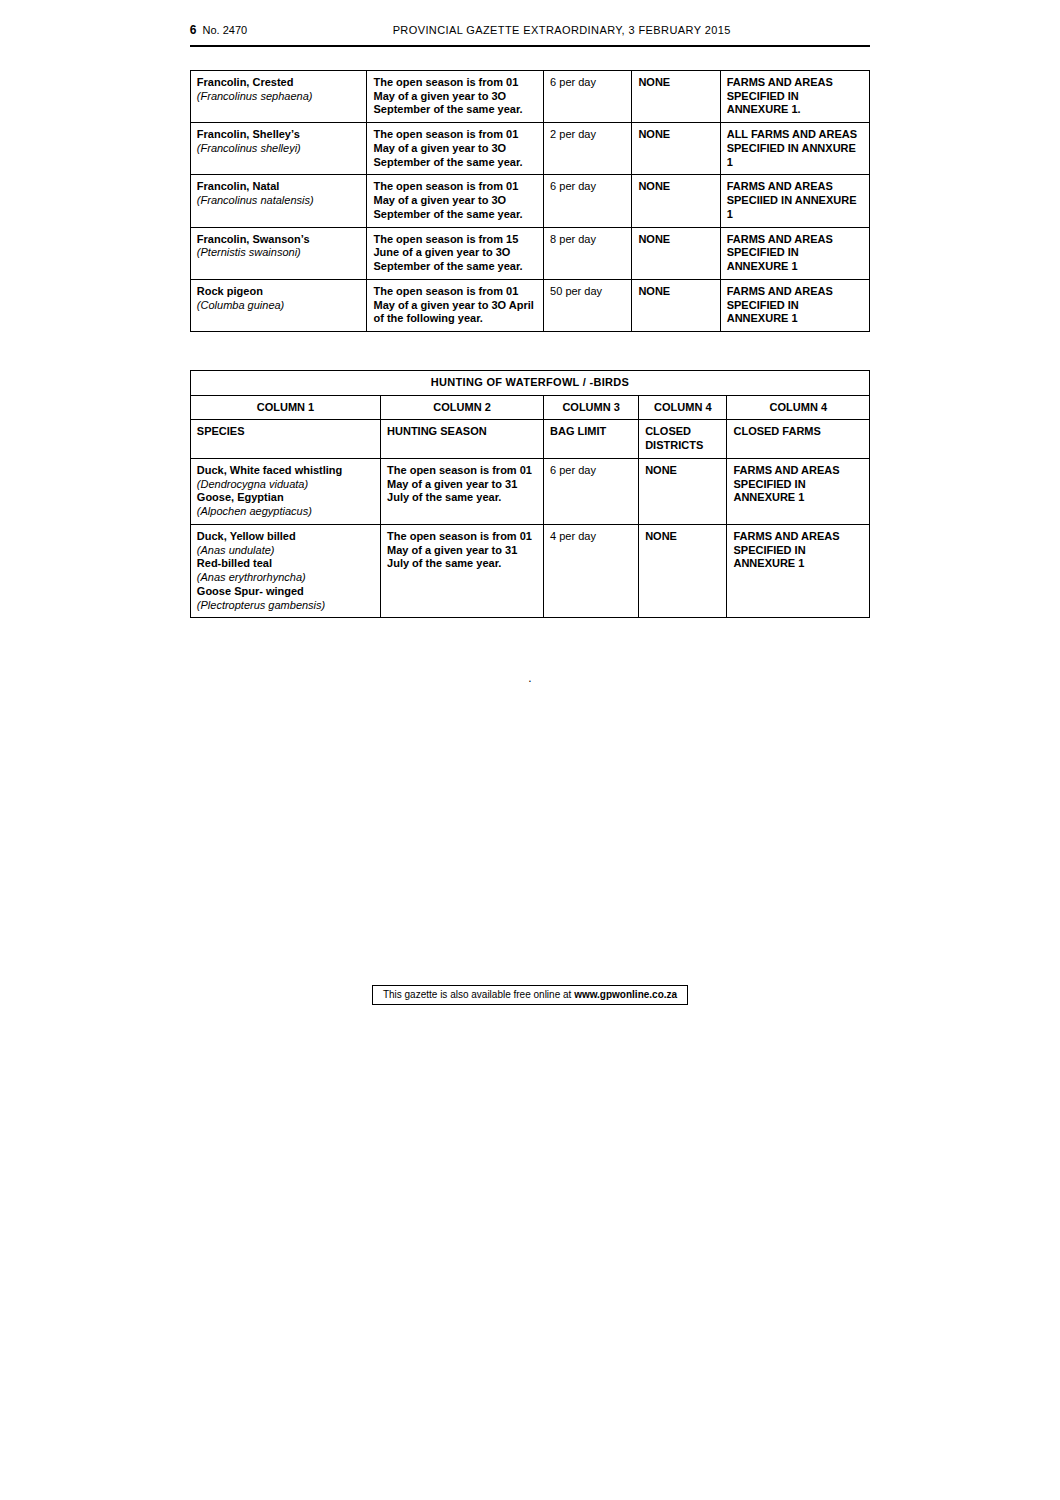6 No. 2470 Provincial Gazette Extraordinary, 3 February 2015
| Francolin, Crested (Francolinus sephaena) | The open season is from 01 May of a given year to 3O September of the same year. | 6 per day | NONE | FARMS AND AREAS SPECIFIED IN ANNEXURE 1. |
| Francolin, Shelley’s (Francolinus shelleyi) | The open season is from 01 May of a given year to 3O September of the same year. | 2 per day | NONE | ALL FARMS AND AREAS SPECIFIED IN ANNXURE 1 |
| Francolin, Natal (Francolinus natalensis) | The open season is from 01 May of a given year to 3O September of the same year. | 6 per day | NONE | FARMS AND AREAS SPECIIED IN ANNEXURE 1 |
| Francolin, Swanson’s (Pternistis swainsoni) | The open season is from 15 June of a given year to 3O September of the same year. | 8 per day | NONE | FARMS AND AREAS SPECIFIED IN ANNEXURE 1 |
| Rock pigeon (Columba guinea) | The open season is from 01 May of a given year to 3O April of the following year. | 50 per day | NONE | FARMS AND AREAS SPECIFIED IN ANNEXURE 1 |
| HUNTING OF WATERFOWL / -BIRDS |
| COLUMN 1 | COLUMN 2 | COLUMN 3 | COLUMN 4 | COLUMN 4 |
| SPECIES | HUNTING SEASON | BAG LIMIT | CLOSED DISTRICTS | CLOSED FARMS |
| Duck, White faced whistling (Dendrocygna viduata) Goose, Egyptian (Alpochen aegyptiacus) | The open season is from 01 May of a given year to 31 July of the same year. | 6 per day | NONE | FARMS AND AREAS SPECIFIED IN ANNEXURE 1 |
| Duck, Yellow billed (Anas undulate) Red-billed teal (Anas erythrorhyncha) Goose Spur- winged (Plectropterus gambensis) | The open season is from 01 May of a given year to 31 July of the same year. | 4 per day | NONE | FARMS AND AREAS SPECIFIED IN ANNEXURE 1 |
.
This gazette is also available free online at www.gpwonline.co.za